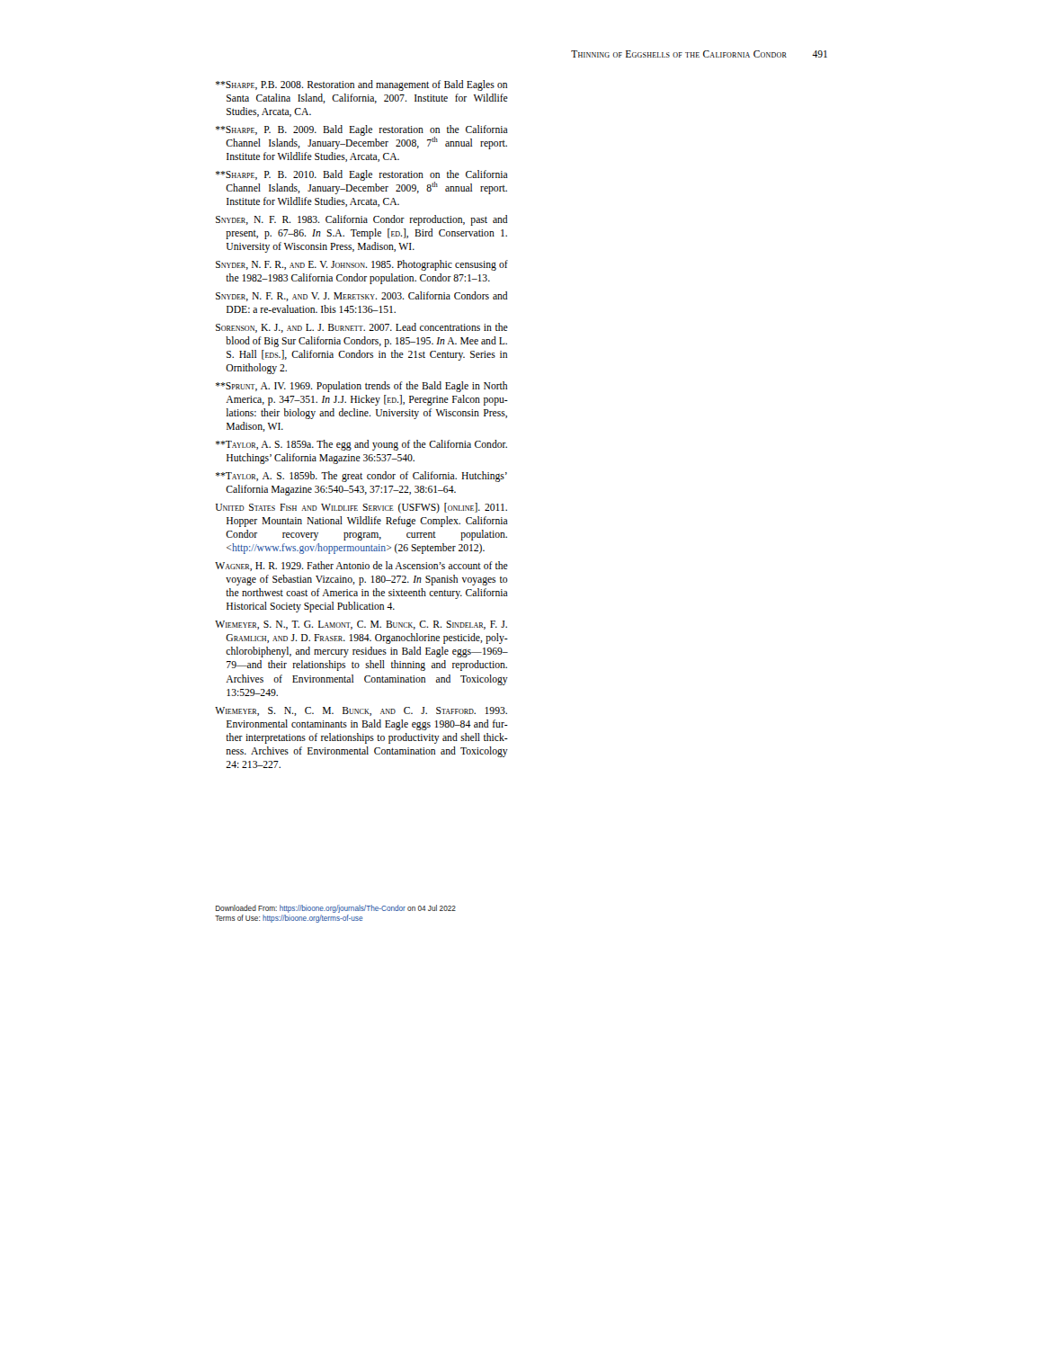Thinning of Eggshells of the California Condor 491
**Sharpe, P.B. 2008. Restoration and management of Bald Eagles on Santa Catalina Island, California, 2007. Institute for Wildlife Studies, Arcata, CA.
**Sharpe, P. B. 2009. Bald Eagle restoration on the California Channel Islands, January–December 2008, 7th annual report. Institute for Wildlife Studies, Arcata, CA.
**Sharpe, P. B. 2010. Bald Eagle restoration on the California Channel Islands, January–December 2009, 8th annual report. Institute for Wildlife Studies, Arcata, CA.
Snyder, N. F. R. 1983. California Condor reproduction, past and present, p. 67–86. In S.A. Temple [ed.], Bird Conservation 1. University of Wisconsin Press, Madison, WI.
Snyder, N. F. R., and E. V. Johnson. 1985. Photographic censusing of the 1982–1983 California Condor population. Condor 87:1–13.
Snyder, N. F. R., and V. J. Meretsky. 2003. California Condors and DDE: a re-evaluation. Ibis 145:136–151.
Sorenson, K. J., and L. J. Burnett. 2007. Lead concentrations in the blood of Big Sur California Condors, p. 185–195. In A. Mee and L. S. Hall [eds.], California Condors in the 21st Century. Series in Ornithology 2.
**Sprunt, A. IV. 1969. Population trends of the Bald Eagle in North America, p. 347–351. In J.J. Hickey [ed.], Peregrine Falcon populations: their biology and decline. University of Wisconsin Press, Madison, WI.
**Taylor, A. S. 1859a. The egg and young of the California Condor. Hutchings’ California Magazine 36:537–540.
**Taylor, A. S. 1859b. The great condor of California. Hutchings’ California Magazine 36:540–543, 37:17–22, 38:61–64.
United States Fish and Wildlife Service (USFWS) [online]. 2011. Hopper Mountain National Wildlife Refuge Complex. California Condor recovery program, current population. <http://www.fws.gov/hoppermountain> (26 September 2012).
Wagner, H. R. 1929. Father Antonio de la Ascension’s account of the voyage of Sebastian Vizcaino, p. 180–272. In Spanish voyages to the northwest coast of America in the sixteenth century. California Historical Society Special Publication 4.
Wiemeyer, S. N., T. G. Lamont, C. M. Bunck, C. R. Sindelar, F. J. Gramlich, and J. D. Fraser. 1984. Organochlorine pesticide, polychlorobiphenyl, and mercury residues in Bald Eagle eggs—1969–79—and their relationships to shell thinning and reproduction. Archives of Environmental Contamination and Toxicology 13:529–249.
Wiemeyer, S. N., C. M. Bunck, and C. J. Stafford. 1993. Environmental contaminants in Bald Eagle eggs 1980–84 and further interpretations of relationships to productivity and shell thickness. Archives of Environmental Contamination and Toxicology 24: 213–227.
Downloaded From: https://bioone.org/journals/The-Condor on 04 Jul 2022
Terms of Use: https://bioone.org/terms-of-use